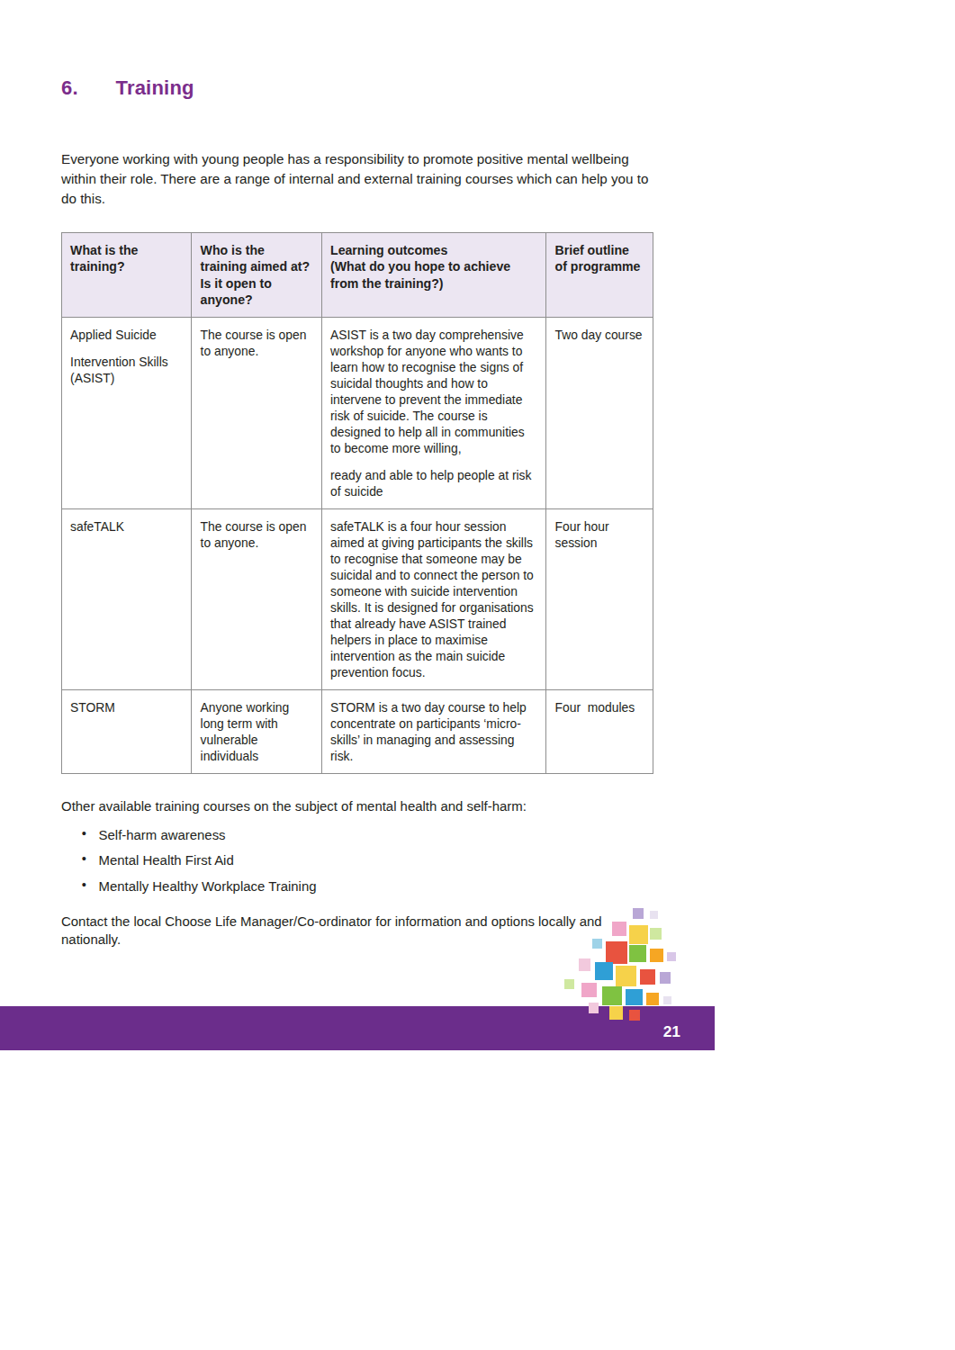6. Training
Everyone working with young people has a responsibility to promote positive mental wellbeing within their role. There are a range of internal and external training courses which can help you to do this.
| What is the training? | Who is the training aimed at? Is it open to anyone? | Learning outcomes (What do you hope to achieve from the training?) | Brief outline of programme |
| --- | --- | --- | --- |
| Applied Suicide Intervention Skills (ASIST) | The course is open to anyone. | ASIST is a two day comprehensive workshop for anyone who wants to learn how to recognise the signs of suicidal thoughts and how to intervene to prevent the immediate risk of suicide. The course is designed to help all in communities to become more willing, ready and able to help people at risk of suicide | Two day course |
| safeTALK | The course is open to anyone. | safeTALK is a four hour session aimed at giving participants the skills to recognise that someone may be suicidal and to connect the person to someone with suicide intervention skills. It is designed for organisations that already have ASIST trained helpers in place to maximise intervention as the main suicide prevention focus. | Four hour session |
| STORM | Anyone working long term with vulnerable individuals | STORM is a two day course to help concentrate on participants ‘micro-skills’ in managing and assessing risk. | Four modules |
Other available training courses on the subject of mental health and self-harm:
Self-harm awareness
Mental Health First Aid
Mentally Healthy Workplace Training
Contact the local Choose Life Manager/Co-ordinator for information and options locally and nationally.
21